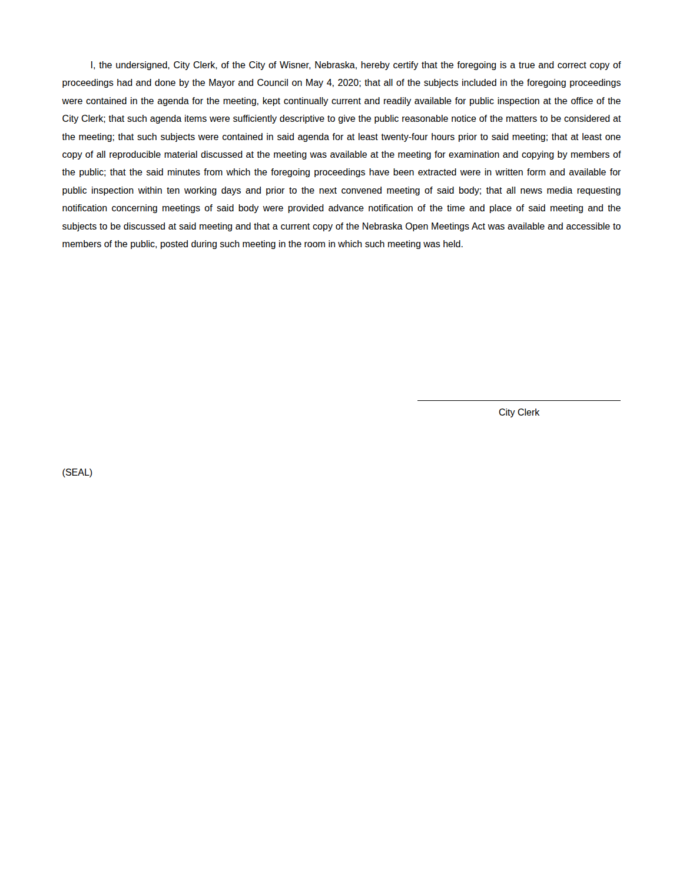I, the undersigned, City Clerk, of the City of Wisner, Nebraska, hereby certify that the foregoing is a true and correct copy of proceedings had and done by the Mayor and Council on May 4, 2020; that all of the subjects included in the foregoing proceedings were contained in the agenda for the meeting, kept continually current and readily available for public inspection at the office of the City Clerk; that such agenda items were sufficiently descriptive to give the public reasonable notice of the matters to be considered at the meeting; that such subjects were contained in said agenda for at least twenty-four hours prior to said meeting; that at least one copy of all reproducible material discussed at the meeting was available at the meeting for examination and copying by members of the public; that the said minutes from which the foregoing proceedings have been extracted were in written form and available for public inspection within ten working days and prior to the next convened meeting of said body; that all news media requesting notification concerning meetings of said body were provided advance notification of the time and place of said meeting and the subjects to be discussed at said meeting and that a current copy of the Nebraska Open Meetings Act was available and accessible to members of the public, posted during such meeting in the room in which such meeting was held.
City Clerk
(SEAL)